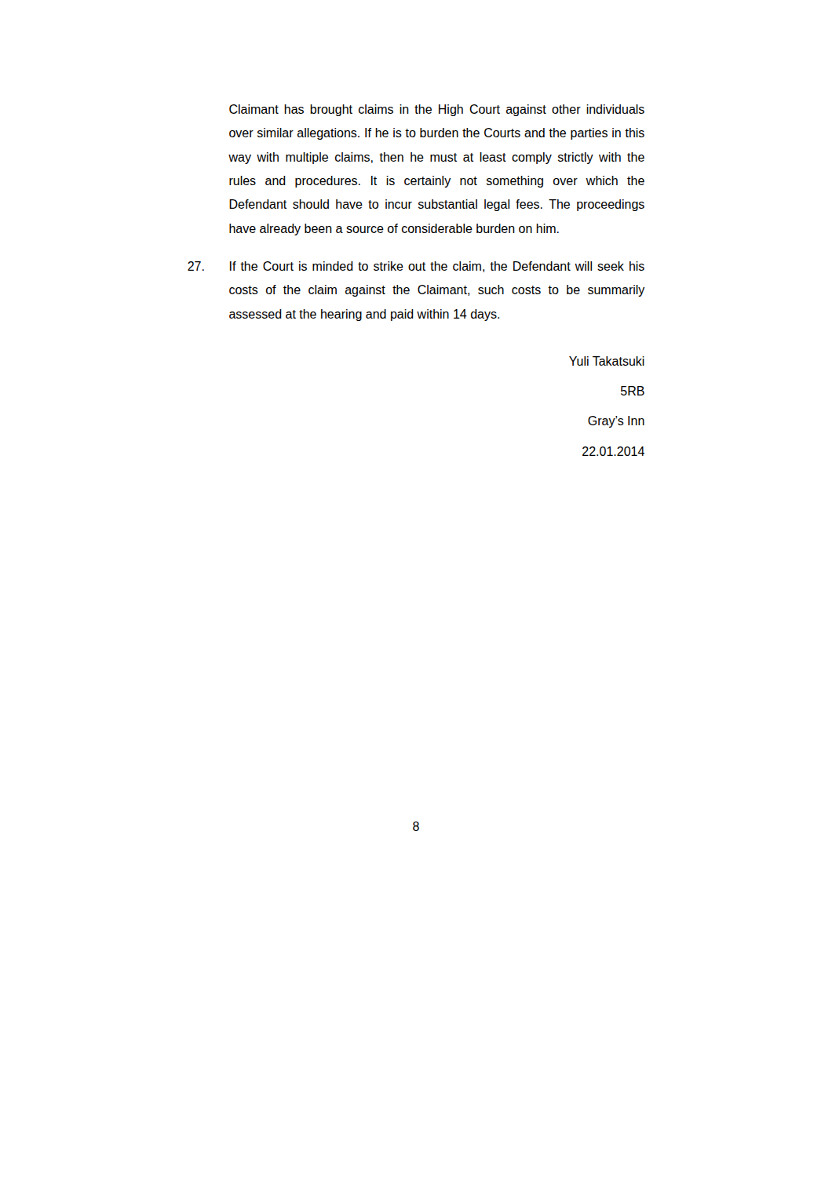Claimant has brought claims in the High Court against other individuals over similar allegations. If he is to burden the Courts and the parties in this way with multiple claims, then he must at least comply strictly with the rules and procedures. It is certainly not something over which the Defendant should have to incur substantial legal fees. The proceedings have already been a source of considerable burden on him.
27. If the Court is minded to strike out the claim, the Defendant will seek his costs of the claim against the Claimant, such costs to be summarily assessed at the hearing and paid within 14 days.
Yuli Takatsuki
5RB
Gray’s Inn
22.01.2014
8